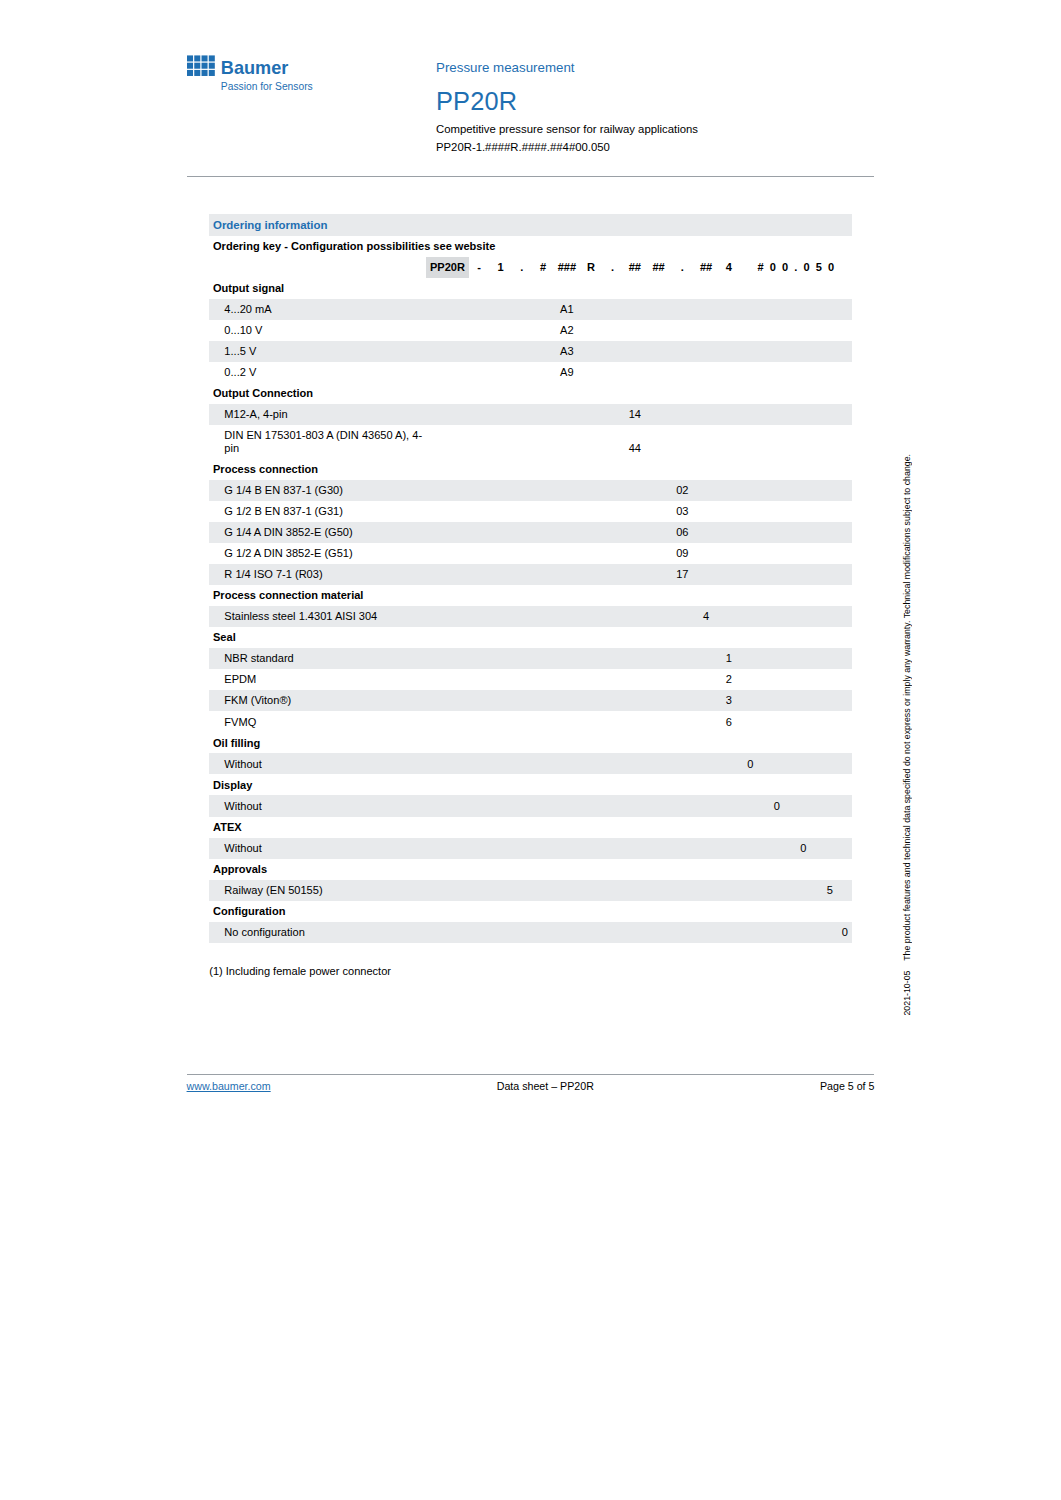Baumer Passion for Sensors
Pressure measurement
PP20R
Competitive pressure sensor for railway applications
PP20R-1.####R.####.##4#00.050
| Ordering information |
| Ordering key - Configuration possibilities see website |
| | PP20R | - | 1 | . | # | ### | R | . | ## | ## | . | ## | 4 | # 0 0 . 0 5 0 |
| Output signal | |
| 4...20 mA | | A1 | |
| 0...10 V | | A2 | |
| 1...5 V | | A3 | |
| 0...2 V | | A9 | |
| Output Connection | |
| M12-A, 4-pin | | 14 | |
| DIN EN 175301-803 A (DIN 43650 A), 4-pin | | 44 | |
| Process connection | |
| G 1/4 B EN 837-1 (G30) | | 02 | |
| G 1/2 B EN 837-1 (G31) | | 03 | |
| G 1/4 A DIN 3852-E (G50) | | 06 | |
| G 1/2 A DIN 3852-E (G51) | | 09 | |
| R 1/4 ISO 7-1 (R03) | | 17 | |
| Process connection material | |
| Stainless steel 1.4301 AISI 304 | | 4 | |
| Seal | |
| NBR standard | | 1 | |
| EPDM | | 2 | |
| FKM (Viton®) | | 3 | |
| FVMQ | | 6 | |
| Oil filling | |
| Without | | 0 |
| Display | |
| Without | | 0 |
| ATEX | |
| Without | | 0 |
| Approvals | |
| Railway (EN 50155) | | 5 |
| Configuration | |
| No configuration | | 0 |
(1) Including female power connector
2021-10-05 The product features and technical data specified do not express or imply any warranty. Technical modifications subject to change.
www.baumer.com
Data sheet – PP20R
Page 5 of 5